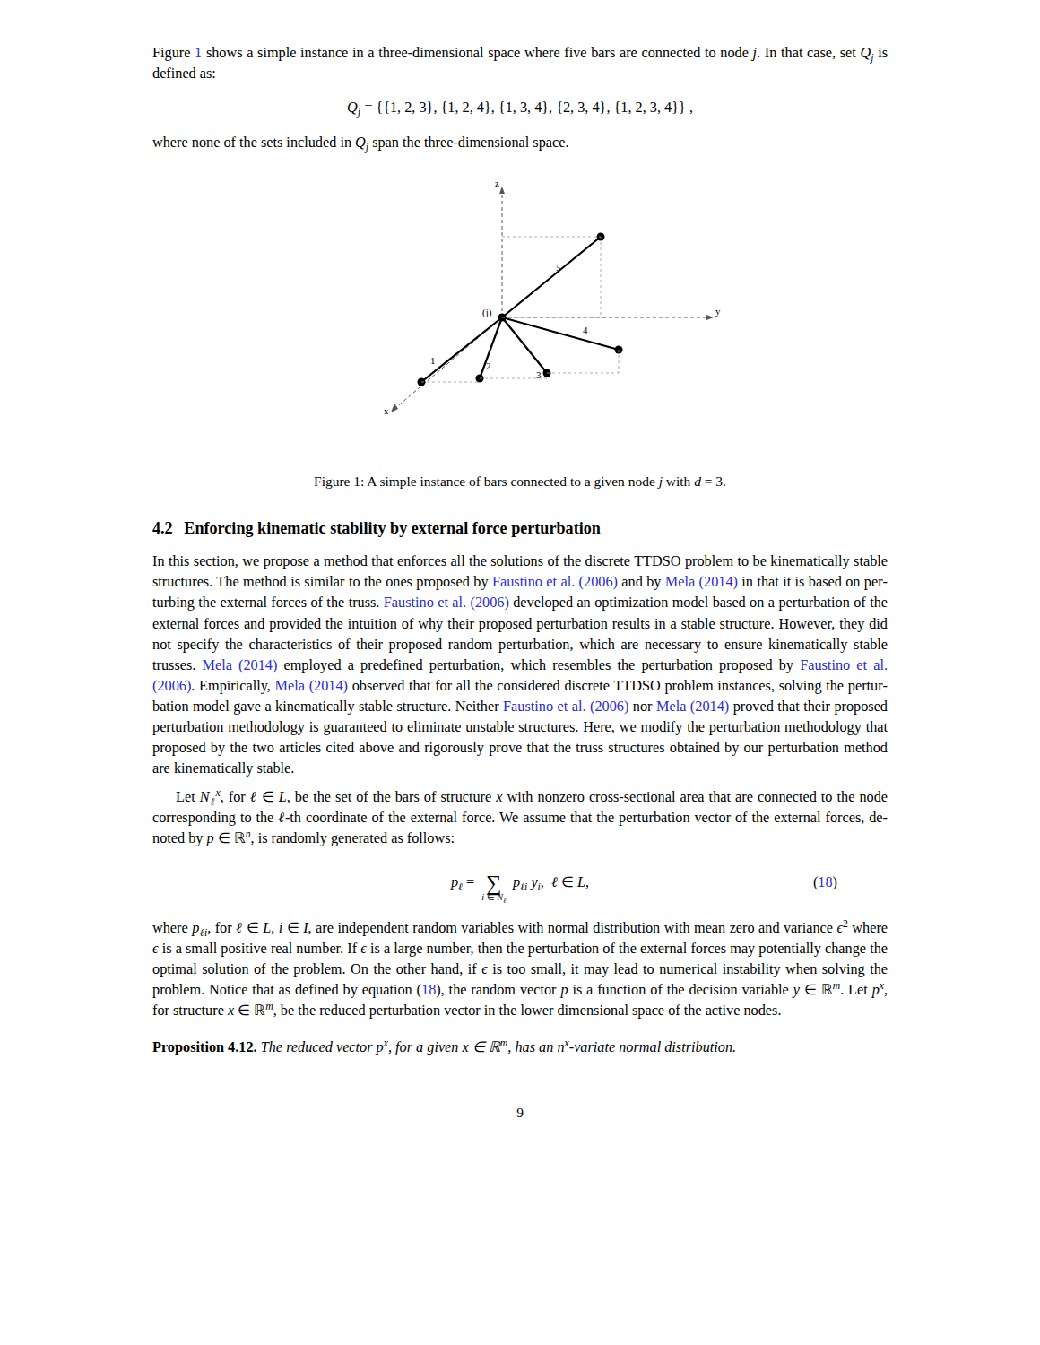Figure 1 shows a simple instance in a three-dimensional space where five bars are connected to node j. In that case, set Qj is defined as:
Qj = {{1, 2, 3}, {1, 2, 4}, {1, 3, 4}, {2, 3, 4}, {1, 2, 3, 4}} ,
where none of the sets included in Qj span the three-dimensional space.
z y x (j) 5 1 2 3 4
Figure 1: A simple instance of bars connected to a given node j with d = 3.
4.2 Enforcing kinematic stability by external force perturbation
In this section, we propose a method that enforces all the solutions of the discrete TTDSO problem to be kinematically stable structures. The method is similar to the ones proposed by Faustino et al. (2006) and by Mela (2014) in that it is based on perturbing the external forces of the truss. Faustino et al. (2006) developed an optimization model based on a perturbation of the external forces and provided the intuition of why their proposed perturbation results in a stable structure. However, they did not specify the characteristics of their proposed random perturbation, which are necessary to ensure kinematically stable trusses. Mela (2014) employed a predefined perturbation, which resembles the perturbation proposed by Faustino et al. (2006). Empirically, Mela (2014) observed that for all the considered discrete TTDSO problem instances, solving the perturbation model gave a kinematically stable structure. Neither Faustino et al. (2006) nor Mela (2014) proved that their proposed perturbation methodology is guaranteed to eliminate unstable structures. Here, we modify the perturbation methodology that proposed by the two articles cited above and rigorously prove that the truss structures obtained by our perturbation method are kinematically stable.
Let Nℓx, for ℓ ∈ L, be the set of the bars of structure x with nonzero cross-sectional area that are connected to the node corresponding to the ℓ-th coordinate of the external force. We assume that the perturbation vector of the external forces, denoted by p ∈ ℝn, is randomly generated as follows:
pℓ = ∑ i ∈ Nℓ pℓi yi, ℓ ∈ L, (18)
where pℓi, for ℓ ∈ L, i ∈ I, are independent random variables with normal distribution with mean zero and variance ϵ2 where ϵ is a small positive real number. If ϵ is a large number, then the perturbation of the external forces may potentially change the optimal solution of the problem. On the other hand, if ϵ is too small, it may lead to numerical instability when solving the problem. Notice that as defined by equation (18), the random vector p is a function of the decision variable y ∈ ℝm. Let px, for structure x ∈ ℝm, be the reduced perturbation vector in the lower dimensional space of the active nodes.
Proposition 4.12. The reduced vector px, for a given x ∈ ℝm, has an nx-variate normal distribution.
9